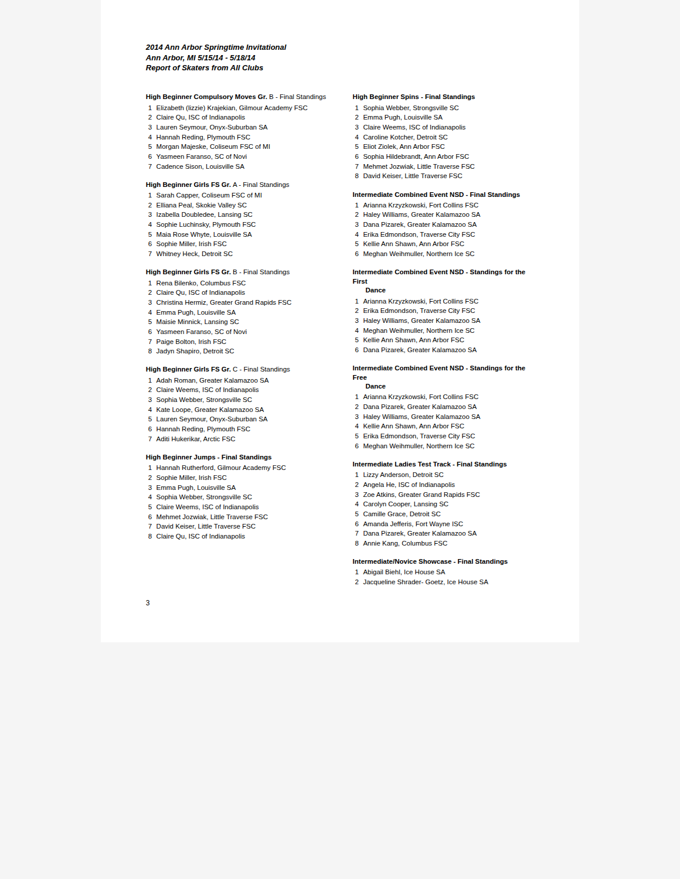2014 Ann Arbor Springtime Invitational
Ann Arbor, MI 5/15/14 - 5/18/14
Report of Skaters from All Clubs
High Beginner Compulsory Moves Gr. B - Final Standings
1 Elizabeth (lizzie) Krajekian, Gilmour Academy FSC
2 Claire Qu, ISC of Indianapolis
3 Lauren Seymour, Onyx-Suburban SA
4 Hannah Reding, Plymouth FSC
5 Morgan Majeske, Coliseum FSC of MI
6 Yasmeen Faranso, SC of Novi
7 Cadence Sison, Louisville SA
High Beginner Girls FS Gr. A - Final Standings
1 Sarah Capper, Coliseum FSC of MI
2 Elliana Peal, Skokie Valley SC
3 Izabella Doubledee, Lansing SC
4 Sophie Luchinsky, Plymouth FSC
5 Maia Rose Whyte, Louisville SA
6 Sophie Miller, Irish FSC
7 Whitney Heck, Detroit SC
High Beginner Girls FS Gr. B - Final Standings
1 Rena Bilenko, Columbus FSC
2 Claire Qu, ISC of Indianapolis
3 Christina Hermiz, Greater Grand Rapids FSC
4 Emma Pugh, Louisville SA
5 Maisie Minnick, Lansing SC
6 Yasmeen Faranso, SC of Novi
7 Paige Bolton, Irish FSC
8 Jadyn Shapiro, Detroit SC
High Beginner Girls FS Gr. C - Final Standings
1 Adah Roman, Greater Kalamazoo SA
2 Claire Weems, ISC of Indianapolis
3 Sophia Webber, Strongsville SC
4 Kate Loope, Greater Kalamazoo SA
5 Lauren Seymour, Onyx-Suburban SA
6 Hannah Reding, Plymouth FSC
7 Aditi Hukerikar, Arctic FSC
High Beginner Jumps - Final Standings
1 Hannah Rutherford, Gilmour Academy FSC
2 Sophie Miller, Irish FSC
3 Emma Pugh, Louisville SA
4 Sophia Webber, Strongsville SC
5 Claire Weems, ISC of Indianapolis
6 Mehmet Jozwiak, Little Traverse FSC
7 David Keiser, Little Traverse FSC
8 Claire Qu, ISC of Indianapolis
High Beginner Spins - Final Standings
1 Sophia Webber, Strongsville SC
2 Emma Pugh, Louisville SA
3 Claire Weems, ISC of Indianapolis
4 Caroline Kotcher, Detroit SC
5 Eliot Ziolek, Ann Arbor FSC
6 Sophia Hildebrandt, Ann Arbor FSC
7 Mehmet Jozwiak, Little Traverse FSC
8 David Keiser, Little Traverse FSC
Intermediate Combined Event NSD - Final Standings
1 Arianna Krzyzkowski, Fort Collins FSC
2 Haley Williams, Greater Kalamazoo SA
3 Dana Pizarek, Greater Kalamazoo SA
4 Erika Edmondson, Traverse City FSC
5 Kellie Ann Shawn, Ann Arbor FSC
6 Meghan Weihmuller, Northern Ice SC
Intermediate Combined Event NSD - Standings for the First Dance
1 Arianna Krzyzkowski, Fort Collins FSC
2 Erika Edmondson, Traverse City FSC
3 Haley Williams, Greater Kalamazoo SA
4 Meghan Weihmuller, Northern Ice SC
5 Kellie Ann Shawn, Ann Arbor FSC
6 Dana Pizarek, Greater Kalamazoo SA
Intermediate Combined Event NSD - Standings for the Free Dance
1 Arianna Krzyzkowski, Fort Collins FSC
2 Dana Pizarek, Greater Kalamazoo SA
3 Haley Williams, Greater Kalamazoo SA
4 Kellie Ann Shawn, Ann Arbor FSC
5 Erika Edmondson, Traverse City FSC
6 Meghan Weihmuller, Northern Ice SC
Intermediate Ladies Test Track - Final Standings
1 Lizzy Anderson, Detroit SC
2 Angela He, ISC of Indianapolis
3 Zoe Atkins, Greater Grand Rapids FSC
4 Carolyn Cooper, Lansing SC
5 Camille Grace, Detroit SC
6 Amanda Jefferis, Fort Wayne ISC
7 Dana Pizarek, Greater Kalamazoo SA
8 Annie Kang, Columbus FSC
Intermediate/Novice Showcase - Final Standings
1 Abigail Biehl, Ice House SA
2 Jacqueline Shrader- Goetz, Ice House SA
3